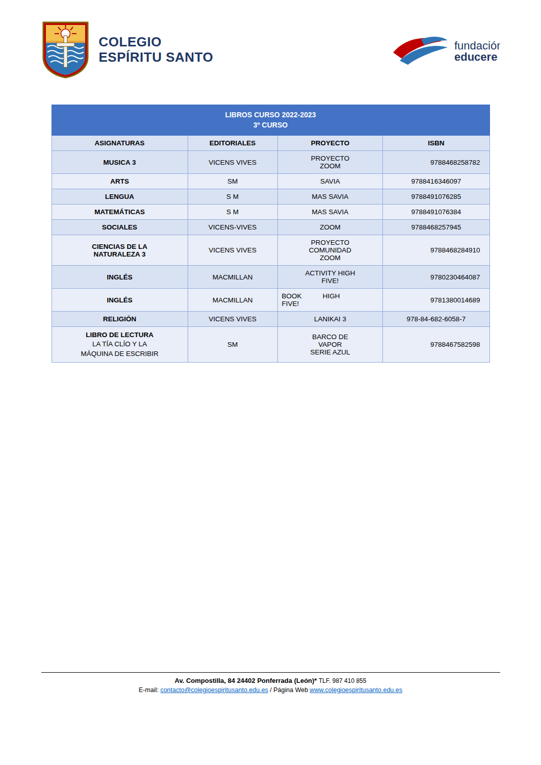COLEGIO
ESPÍRITU SANTO
fundación educere
| LIBROS CURSO 2022-2023 3º CURSO |
| ASIGNATURAS | EDITORIALES | PROYECTO | ISBN |
| MUSICA 3 | VICENS VIVES | PROYECTO ZOOM | 9788468258782 |
| ARTS | SM | SAVIA | 9788416346097 |
| LENGUA | S M | MAS SAVIA | 9788491076285 |
| MATEMÁTICAS | S M | MAS SAVIA | 9788491076384 |
| SOCIALES | VICENS-VIVES | ZOOM | 9788468257945 |
| CIENCIAS DE LA NATURALEZA 3 | VICENS VIVES | PROYECTO COMUNIDAD ZOOM | 9788468284910 |
| INGLÉS | MACMILLAN | ACTIVITY HIGH FIVE! | 9780230464087 |
| INGLÉS | MACMILLAN | BOOK HIGH FIVE! | 9781380014689 |
| RELIGIÓN | VICENS VIVES | LANIKAI 3 | 978-84-682-6058-7 |
| LIBRO DE LECTURA LA TÍA CLÍO Y LA MÁQUINA DE ESCRIBIR | SM | BARCO DE VAPOR SERIE AZUL | 9788467582598 |
Av. Compostilla, 84 24402 Ponferrada (León)* TLF. 987 410 855
E-mail: contacto@colegioespiritusanto.edu.es / Página Web www.colegioespiritusanto.edu.es